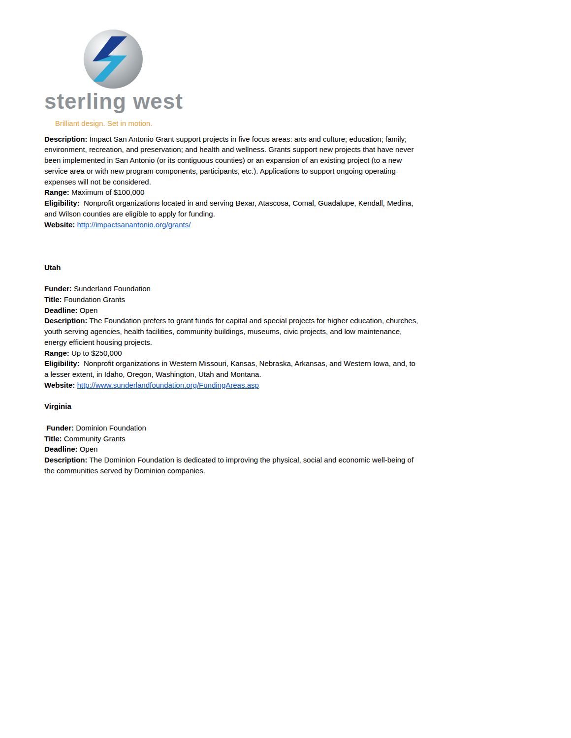sterling west
Brilliant design. Set in motion.
Description: Impact San Antonio Grant support projects in five focus areas: arts and culture; education; family; environment, recreation, and preservation; and health and wellness. Grants support new projects that have never been implemented in San Antonio (or its contiguous counties) or an expansion of an existing project (to a new service area or with new program components, participants, etc.). Applications to support ongoing operating expenses will not be considered.
Range: Maximum of $100,000
Eligibility: Nonprofit organizations located in and serving Bexar, Atascosa, Comal, Guadalupe, Kendall, Medina, and Wilson counties are eligible to apply for funding.
Website: http://impactsanantonio.org/grants/
Utah
Funder: Sunderland Foundation
Title: Foundation Grants
Deadline: Open
Description: The Foundation prefers to grant funds for capital and special projects for higher education, churches, youth serving agencies, health facilities, community buildings, museums, civic projects, and low maintenance, energy efficient housing projects.
Range: Up to $250,000
Eligibility: Nonprofit organizations in Western Missouri, Kansas, Nebraska, Arkansas, and Western Iowa, and, to a lesser extent, in Idaho, Oregon, Washington, Utah and Montana.
Website: http://www.sunderlandfoundation.org/FundingAreas.asp
Virginia
Funder: Dominion Foundation
Title: Community Grants
Deadline: Open
Description: The Dominion Foundation is dedicated to improving the physical, social and economic well-being of the communities served by Dominion companies.